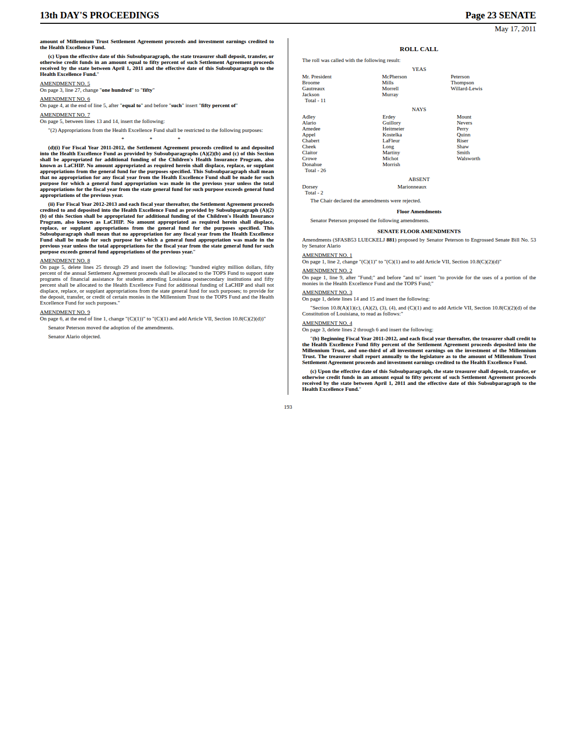13th DAY'S PROCEEDINGS
Page 23 SENATE
May 17, 2011
amount of Millennium Trust Settlement Agreement proceeds and investment earnings credited to the Health Excellence Fund.
(c) Upon the effective date of this Subsubparagraph, the state treasurer shall deposit, transfer, or otherwise credit funds in an amount equal to fifty percent of such Settlement Agreement proceeds received by the state between April 1, 2011 and the effective date of this Subsubparagraph to the Health Excellence Fund."
AMENDMENT NO. 5
On page 3, line 27, change "one hundred" to "fifty"
AMENDMENT NO. 6
On page 4, at the end of line 5, after "equal to" and before "such" insert "fifty percent of"
AMENDMENT NO. 7
On page 5, between lines 13 and 14, insert the following:
"(2) Appropriations from the Health Excellence Fund shall be restricted to the following purposes:
* * *
(d)(i) For Fiscal Year 2011-2012, the Settlement Agreement proceeds credited to and deposited into the Health Excellence Fund as provided by Subsubparagraphs (A)(2)(b) and (c) of this Section shall be appropriated for additional funding of the Children's Health Insurance Program, also known as LaCHIP. No amount appropriated as required herein shall displace, replace, or supplant appropriations from the general fund for the purposes specified. This Subsubparagraph shall mean that no appropriation for any fiscal year from the Health Excellence Fund shall be made for such purpose for which a general fund appropriation was made in the previous year unless the total appropriations for the fiscal year from the state general fund for such purpose exceeds general fund appropriations of the previous year.
(ii) For Fiscal Year 2012-2013 and each fiscal year thereafter, the Settlement Agreement proceeds credited to and deposited into the Health Excellence Fund as provided by Subsubparagraph (A)(2)(b) of this Section shall be appropriated for additional funding of the Children's Health Insurance Program, also known as LaCHIP. No amount appropriated as required herein shall displace, replace, or supplant appropriations from the general fund for the purposes specified. This Subsubparagraph shall mean that no appropriation for any fiscal year from the Health Excellence Fund shall be made for such purpose for which a general fund appropriation was made in the previous year unless the total appropriations for the fiscal year from the state general fund for such purpose exceeds general fund appropriations of the previous year."
AMENDMENT NO. 8
On page 5, delete lines 25 through 29 and insert the following: "hundred eighty million dollars, fifty percent of the annual Settlement Agreement proceeds shall be allocated to the TOPS Fund to support state programs of financial assistance for students attending Louisiana postsecondary institutions and fifty percent shall be allocated to the Health Excellence Fund for additional funding of LaCHIP and shall not displace, replace, or supplant appropriations from the state general fund for such purposes; to provide for the deposit, transfer, or credit of certain monies in the Millennium Trust to the TOPS Fund and the Health Excellence Fund for such purposes."
AMENDMENT NO. 9
On page 6, at the end of line 1, change "(C)(1))" to "(C)(1) and add Article VII, Section 10.8(C)(2)(d))"
Senator Peterson moved the adoption of the amendments.
Senator Alario objected.
ROLL CALL
The roll was called with the following result:
YEAS
| Mr. President | McPherson | Peterson |
| Broome | Mills | Thompson |
| Gautreaux | Morrell | Willard-Lewis |
| Jackson | Murray | |
| Total - 11 | | |
NAYS
| Adley | Erdey | Mount |
| Alario | Guillory | Nevers |
| Amedee | Heitmeier | Perry |
| Appel | Kostelka | Quinn |
| Chabert | LaFleur | Riser |
| Cheek | Long | Shaw |
| Claitor | Martiny | Smith |
| Crowe | Michot | Walsworth |
| Donahue | Morrish | |
| Total - 26 | | |
ABSENT
| Dorsey | Marionneaux | |
| Total - 2 | | |
The Chair declared the amendments were rejected.
Floor Amendments
Senator Peterson proposed the following amendments.
SENATE FLOOR AMENDMENTS
Amendments (SFASB53 LUECKELJ 881) proposed by Senator Peterson to Engrossed Senate Bill No. 53 by Senator Alario
AMENDMENT NO. 1
On page 1, line 2, change "(C)(1)" to "(C)(1) and to add Article VII, Section 10.8(C)(2)(d)"
AMENDMENT NO. 2
On page 1, line 9, after "Fund;" and before "and to" insert "to provide for the uses of a portion of the monies in the Health Excellence Fund and the TOPS Fund;"
AMENDMENT NO. 3
On page 1, delete lines 14 and 15 and insert the following:
"Section 10.8(A)(1)(c), (A)(2), (3), (4), and (C)(1) and to add Article VII, Section 10.8(C)(2)(d) of the Constitution of Louisiana, to read as follows:"
AMENDMENT NO. 4
On page 3, delete lines 2 through 6 and insert the following:
"(b) Beginning Fiscal Year 2011-2012, and each fiscal year thereafter, the treasurer shall credit to the Health Excellence Fund fifty percent of the Settlement Agreement proceeds deposited into the Millennium Trust, and one-third of all investment earnings on the investment of the Millennium Trust. The treasurer shall report annually to the legislature as to the amount of Millennium Trust Settlement Agreement proceeds and investment earnings credited to the Health Excellence Fund.
(c) Upon the effective date of this Subsubparagraph, the state treasurer shall deposit, transfer, or otherwise credit funds in an amount equal to fifty percent of such Settlement Agreement proceeds received by the state between April 1, 2011 and the effective date of this Subsubparagraph to the Health Excellence Fund."
193